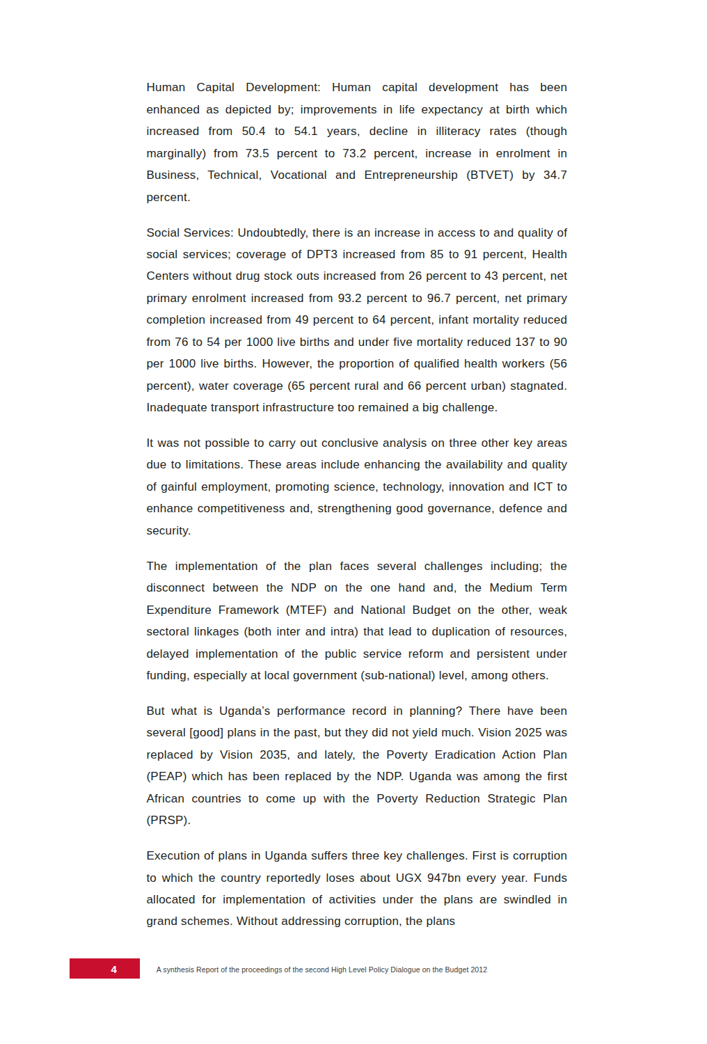Human Capital Development: Human capital development has been enhanced as depicted by; improvements in life expectancy at birth which increased from 50.4 to 54.1 years, decline in illiteracy rates (though marginally) from 73.5 percent to 73.2 percent, increase in enrolment in Business, Technical, Vocational and Entrepreneurship (BTVET) by 34.7 percent.
Social Services: Undoubtedly, there is an increase in access to and quality of social services; coverage of DPT3 increased from 85 to 91 percent, Health Centers without drug stock outs increased from 26 percent to 43 percent, net primary enrolment increased from 93.2 percent to 96.7 percent, net primary completion increased from 49 percent to 64 percent, infant mortality reduced from 76 to 54 per 1000 live births and under five mortality reduced 137 to 90 per 1000 live births. However, the proportion of qualified health workers (56 percent), water coverage (65 percent rural and 66 percent urban) stagnated. Inadequate transport infrastructure too remained a big challenge.
It was not possible to carry out conclusive analysis on three other key areas due to limitations. These areas include enhancing the availability and quality of gainful employment, promoting science, technology, innovation and ICT to enhance competitiveness and, strengthening good governance, defence and security.
The implementation of the plan faces several challenges including; the disconnect between the NDP on the one hand and, the Medium Term Expenditure Framework (MTEF) and National Budget on the other, weak sectoral linkages (both inter and intra) that lead to duplication of resources, delayed implementation of the public service reform and persistent under funding, especially at local government (sub-national) level, among others.
But what is Uganda’s performance record in planning? There have been several [good] plans in the past, but they did not yield much. Vision 2025 was replaced by Vision 2035, and lately, the Poverty Eradication Action Plan (PEAP) which has been replaced by the NDP. Uganda was among the first African countries to come up with the Poverty Reduction Strategic Plan (PRSP).
Execution of plans in Uganda suffers three key challenges. First is corruption to which the country reportedly loses about UGX 947bn every year. Funds allocated for implementation of activities under the plans are swindled in grand schemes. Without addressing corruption, the plans
4
A synthesis Report of the proceedings of the second High Level Policy Dialogue on the Budget 2012